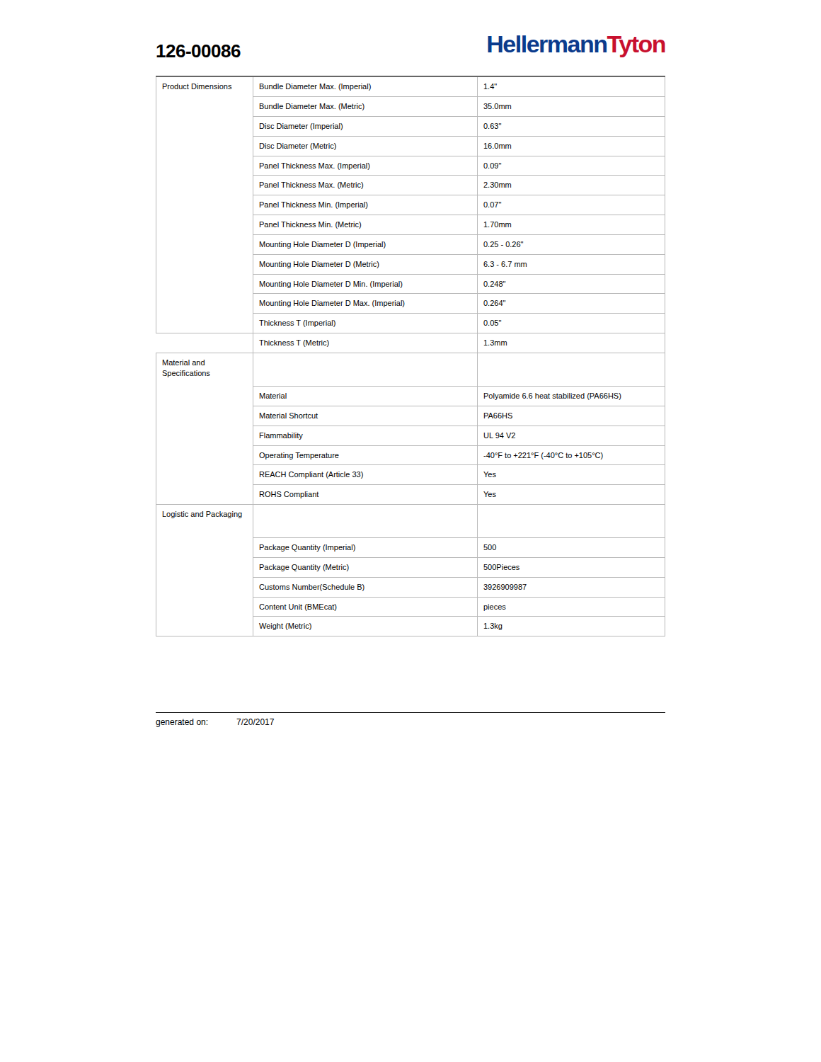126-00086
Hellermann Tyton
| Product Dimensions | Bundle Diameter Max. (Imperial) | 1.4" |
| Bundle Diameter Max. (Metric) | 35.0mm |
| Disc Diameter (Imperial) | 0.63" |
| Disc Diameter (Metric) | 16.0mm |
| Panel Thickness Max. (Imperial) | 0.09" |
| Panel Thickness Max. (Metric) | 2.30mm |
| Panel Thickness Min. (Imperial) | 0.07" |
| Panel Thickness Min. (Metric) | 1.70mm |
| Mounting Hole Diameter D (Imperial) | 0.25 - 0.26" |
| Mounting Hole Diameter D (Metric) | 6.3 - 6.7 mm |
| Mounting Hole Diameter D Min. (Imperial) | 0.248" |
| Mounting Hole Diameter D Max. (Imperial) | 0.264" |
| Thickness T (Imperial) | 0.05" |
| | Thickness T (Metric) | 1.3mm |
| Material and Specifications | | |
| Material | Polyamide 6.6 heat stabilized (PA66HS) |
| Material Shortcut | PA66HS |
| Flammability | UL 94 V2 |
| Operating Temperature | -40°F to +221°F (-40°C to +105°C) |
| REACH Compliant (Article 33) | Yes |
| ROHS Compliant | Yes |
| Logistic and Packaging | | |
| Package Quantity (Imperial) | 500 |
| Package Quantity (Metric) | 500Pieces |
| Customs Number(Schedule B) | 3926909987 |
| Content Unit (BMEcat) | pieces |
| Weight (Metric) | 1.3kg |
generated on:7/20/2017